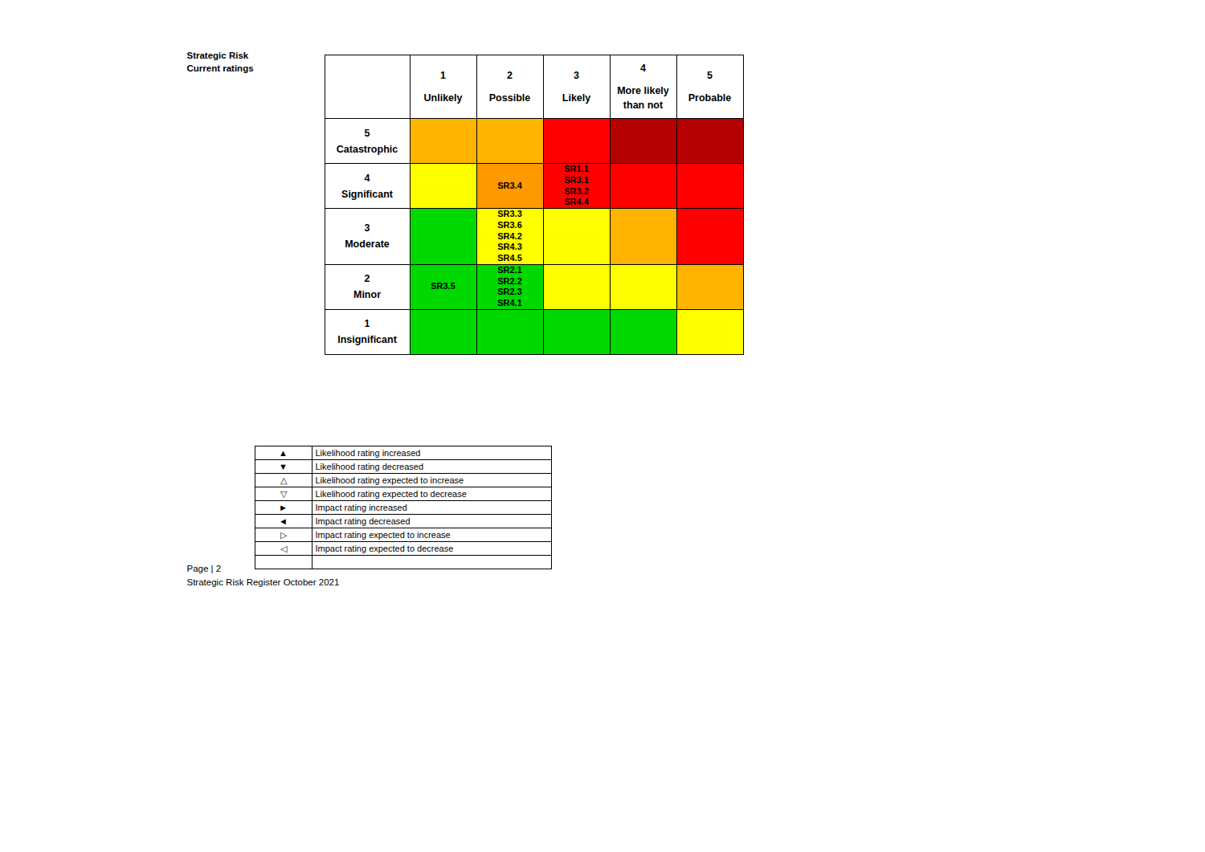Strategic Risk
Current ratings
| | 1 Unlikely | 2 Possible | 3 Likely | 4 More likely than not | 5 Probable |
| --- | --- | --- | --- | --- | --- |
| 5 Catastrophic | | | | | |
| 4 Significant | | SR3.4 | SR1.1 SR3.1 SR3.2 SR4.4 | | |
| 3 Moderate | | SR3.3 SR3.6 SR4.2 SR4.3 SR4.5 | | | |
| 2 Minor | SR3.5 | SR2.1 SR2.2 SR2.3 SR4.1 | | | |
| 1 Insignificant | | | | | |
| ▲ | Likelihood rating increased |
| ▼ | Likelihood rating decreased |
| △ | Likelihood rating expected to increase |
| ▽ | Likelihood rating expected to decrease |
| ► | Impact rating increased |
| ◄ | Impact rating decreased |
| ▷ | Impact rating expected to increase |
| ◁ | Impact rating expected to decrease |
Page | 2
Strategic Risk Register October 2021